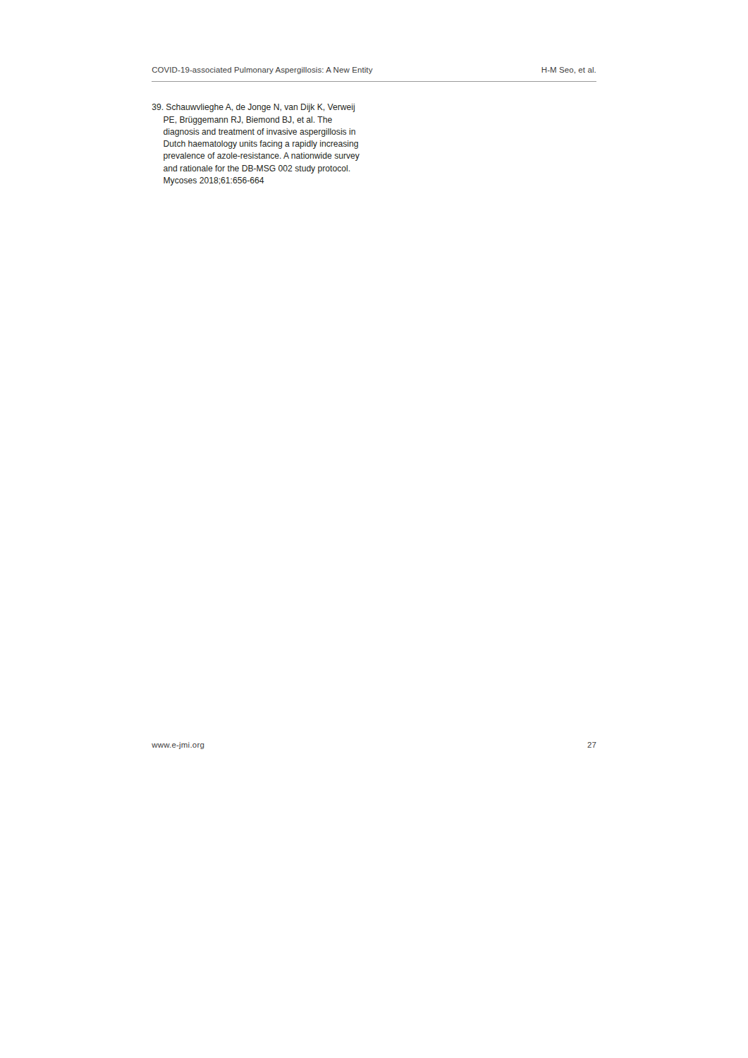COVID-19-associated Pulmonary Aspergillosis: A New Entity H-M Seo, et al.
39. Schauwvlieghe A, de Jonge N, van Dijk K, Verweij PE, Brüggemann RJ, Biemond BJ, et al. The diagnosis and treatment of invasive aspergillosis in Dutch haematology units facing a rapidly increasing prevalence of azole-resistance. A nationwide survey and rationale for the DB-MSG 002 study protocol. Mycoses 2018;61:656-664
www.e-jmi.org 27